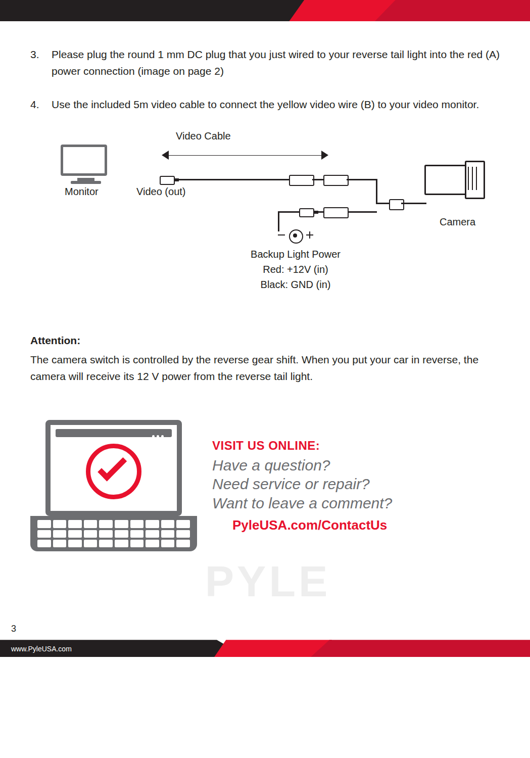3. Please plug the round 1 mm DC plug that you just wired to your reverse tail light into the red (A) power connection (image on page 2)
4. Use the included 5m video cable to connect the yellow video wire (B) to your video monitor.
Video Cable
Monitor
Video (out)
Camera
Backup Light Power
Red: +12V (in)
Black: GND (in)
Attention:
The camera switch is controlled by the reverse gear shift. When you put your car in reverse, the camera will receive its 12 V power from the reverse tail light.
VISIT US ONLINE:
Have a question?
Need service or repair?
Want to leave a comment?
PyleUSA.com/ContactUs
PYLE
3
www.PyleUSA.com